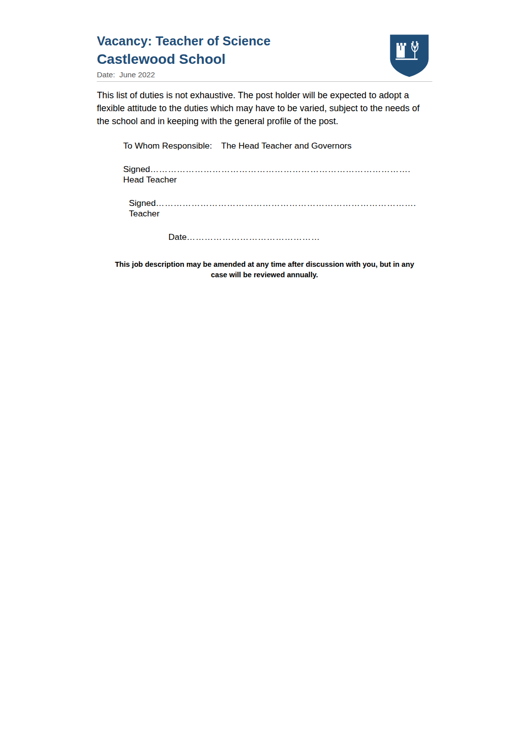Vacancy: Teacher of Science
Castlewood School
Date: June 2022
This list of duties is not exhaustive. The post holder will be expected to adopt a flexible attitude to the duties which may have to be varied, subject to the needs of the school and in keeping with the general profile of the post.
To Whom Responsible:
The Head Teacher and Governors
Signed……………………………………………………………………………. Head Teacher
Signed……………………………………………………………………………. Teacher
Date………………………………………
This job description may be amended at any time after discussion with you, but in any case will be reviewed annually.